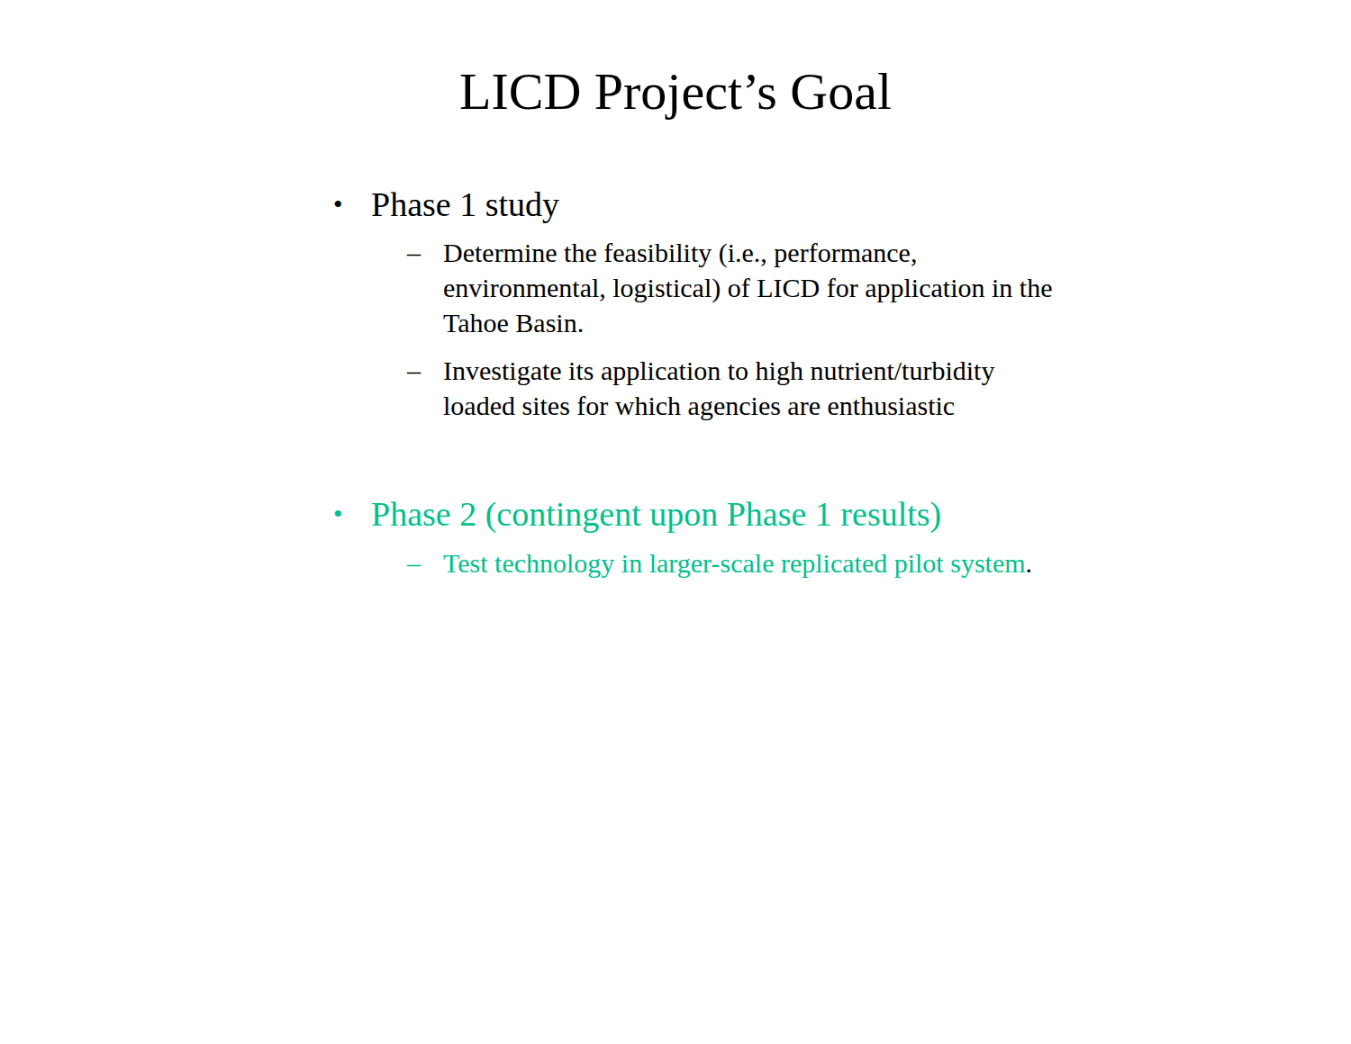LICD Project’s Goal
Phase 1 study
Determine the feasibility (i.e., performance, environmental, logistical) of LICD for application in the Tahoe Basin.
Investigate its application to high nutrient/turbidity loaded sites for which agencies are enthusiastic
Phase 2 (contingent upon Phase 1 results)
Test technology in larger-scale replicated pilot system.